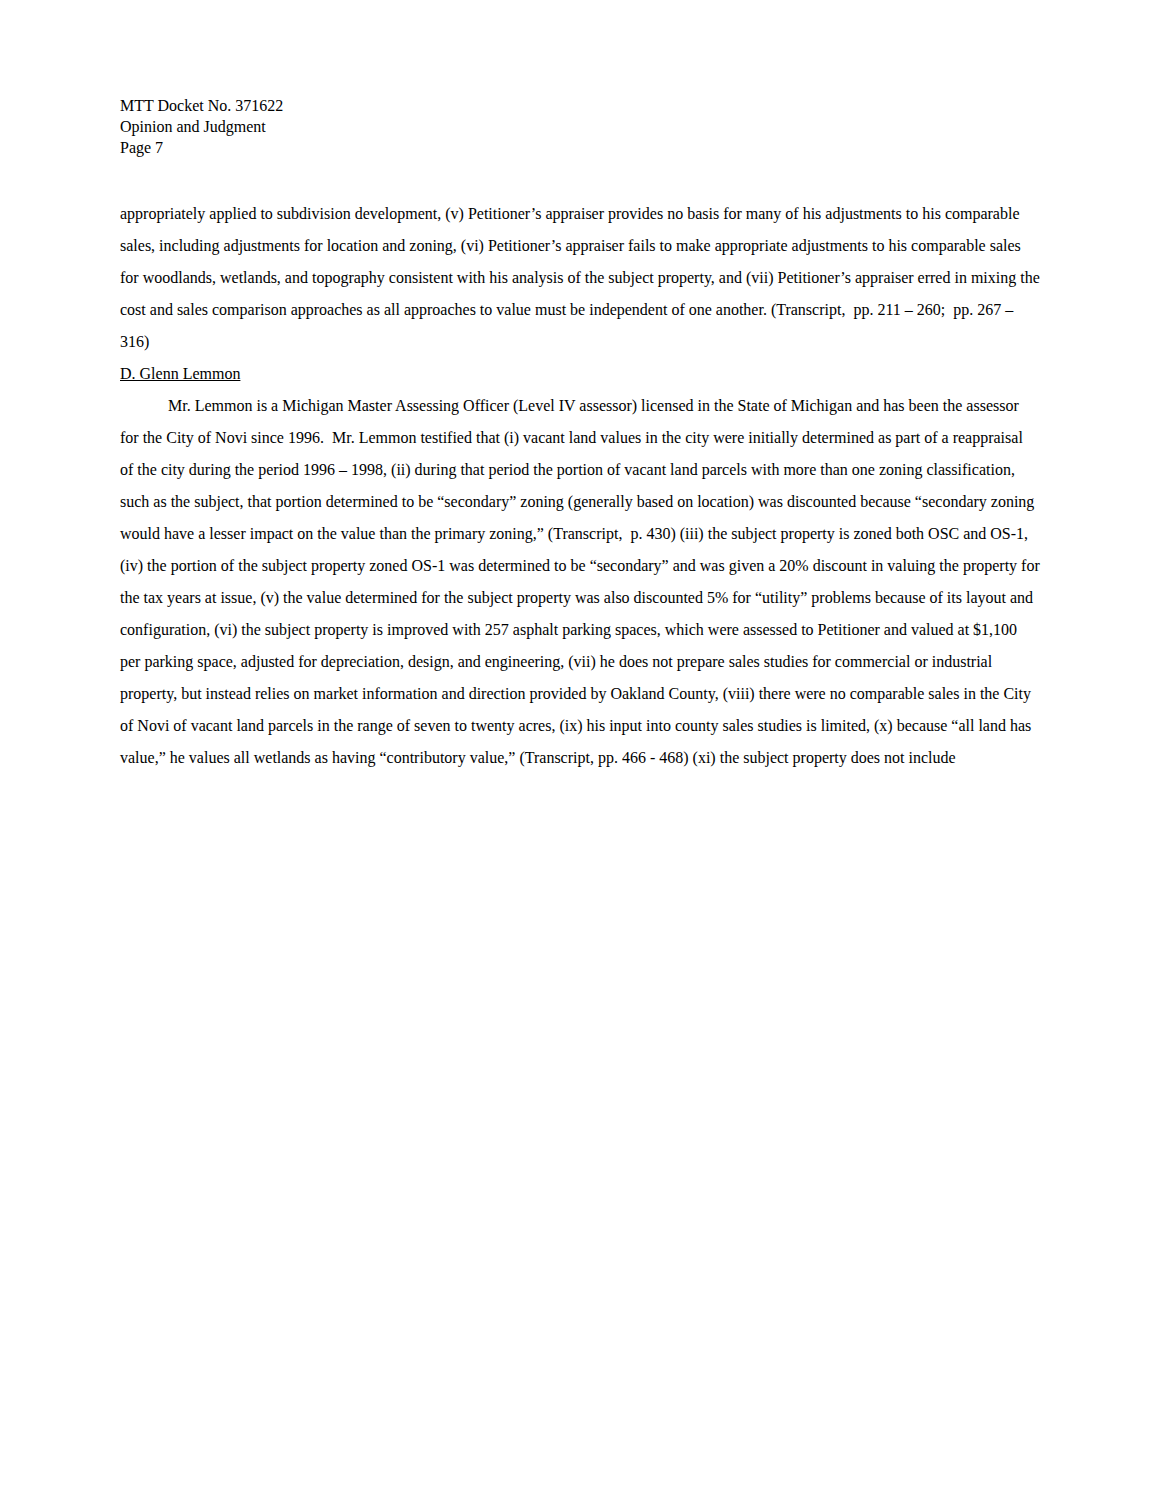MTT Docket No. 371622
Opinion and Judgment
Page 7
appropriately applied to subdivision development, (v) Petitioner’s appraiser provides no basis for many of his adjustments to his comparable sales, including adjustments for location and zoning, (vi) Petitioner’s appraiser fails to make appropriate adjustments to his comparable sales for woodlands, wetlands, and topography consistent with his analysis of the subject property, and (vii) Petitioner’s appraiser erred in mixing the cost and sales comparison approaches as all approaches to value must be independent of one another. (Transcript, pp. 211 – 260; pp. 267 – 316)
D. Glenn Lemmon
Mr. Lemmon is a Michigan Master Assessing Officer (Level IV assessor) licensed in the State of Michigan and has been the assessor for the City of Novi since 1996. Mr. Lemmon testified that (i) vacant land values in the city were initially determined as part of a reappraisal of the city during the period 1996 – 1998, (ii) during that period the portion of vacant land parcels with more than one zoning classification, such as the subject, that portion determined to be “secondary” zoning (generally based on location) was discounted because “secondary zoning would have a lesser impact on the value than the primary zoning,” (Transcript, p. 430) (iii) the subject property is zoned both OSC and OS-1, (iv) the portion of the subject property zoned OS-1 was determined to be “secondary” and was given a 20% discount in valuing the property for the tax years at issue, (v) the value determined for the subject property was also discounted 5% for “utility” problems because of its layout and configuration, (vi) the subject property is improved with 257 asphalt parking spaces, which were assessed to Petitioner and valued at $1,100 per parking space, adjusted for depreciation, design, and engineering, (vii) he does not prepare sales studies for commercial or industrial property, but instead relies on market information and direction provided by Oakland County, (viii) there were no comparable sales in the City of Novi of vacant land parcels in the range of seven to twenty acres, (ix) his input into county sales studies is limited, (x) because “all land has value,” he values all wetlands as having “contributory value,” (Transcript, pp. 466 - 468) (xi) the subject property does not include